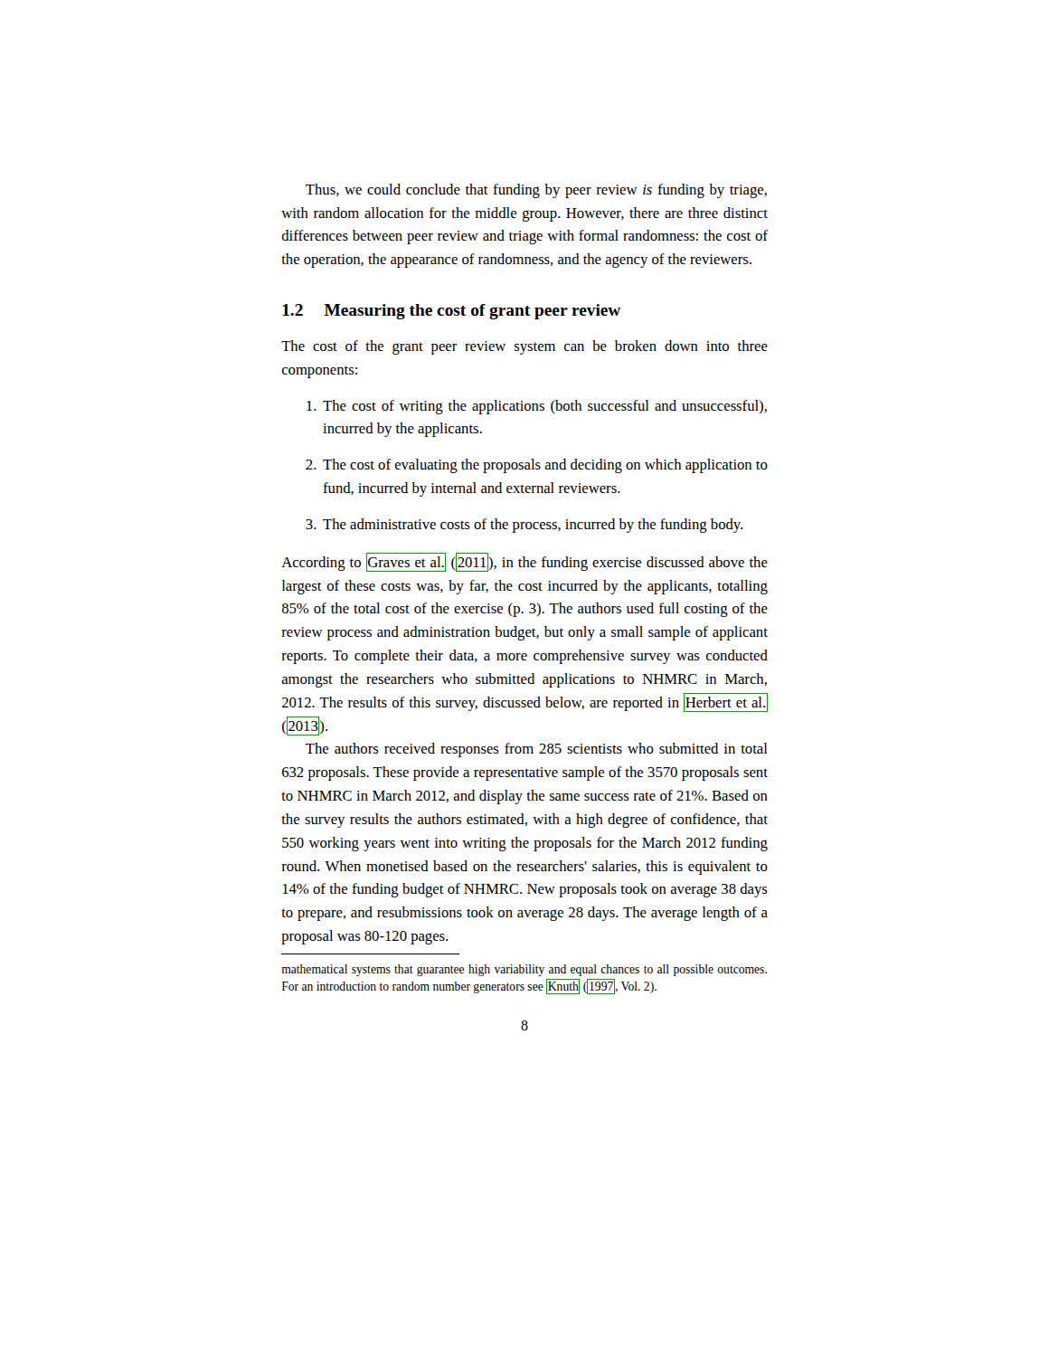Thus, we could conclude that funding by peer review is funding by triage, with random allocation for the middle group. However, there are three distinct differences between peer review and triage with formal randomness: the cost of the operation, the appearance of randomness, and the agency of the reviewers.
1.2 Measuring the cost of grant peer review
The cost of the grant peer review system can be broken down into three components:
The cost of writing the applications (both successful and unsuccessful), incurred by the applicants.
The cost of evaluating the proposals and deciding on which application to fund, incurred by internal and external reviewers.
The administrative costs of the process, incurred by the funding body.
According to Graves et al. (2011), in the funding exercise discussed above the largest of these costs was, by far, the cost incurred by the applicants, totalling 85% of the total cost of the exercise (p. 3). The authors used full costing of the review process and administration budget, but only a small sample of applicant reports. To complete their data, a more comprehensive survey was conducted amongst the researchers who submitted applications to NHMRC in March, 2012. The results of this survey, discussed below, are reported in Herbert et al. (2013).
The authors received responses from 285 scientists who submitted in total 632 proposals. These provide a representative sample of the 3570 proposals sent to NHMRC in March 2012, and display the same success rate of 21%. Based on the survey results the authors estimated, with a high degree of confidence, that 550 working years went into writing the proposals for the March 2012 funding round. When monetised based on the researchers' salaries, this is equivalent to 14% of the funding budget of NHMRC. New proposals took on average 38 days to prepare, and resubmissions took on average 28 days. The average length of a proposal was 80-120 pages.
mathematical systems that guarantee high variability and equal chances to all possible outcomes. For an introduction to random number generators see Knuth (1997, Vol. 2).
8